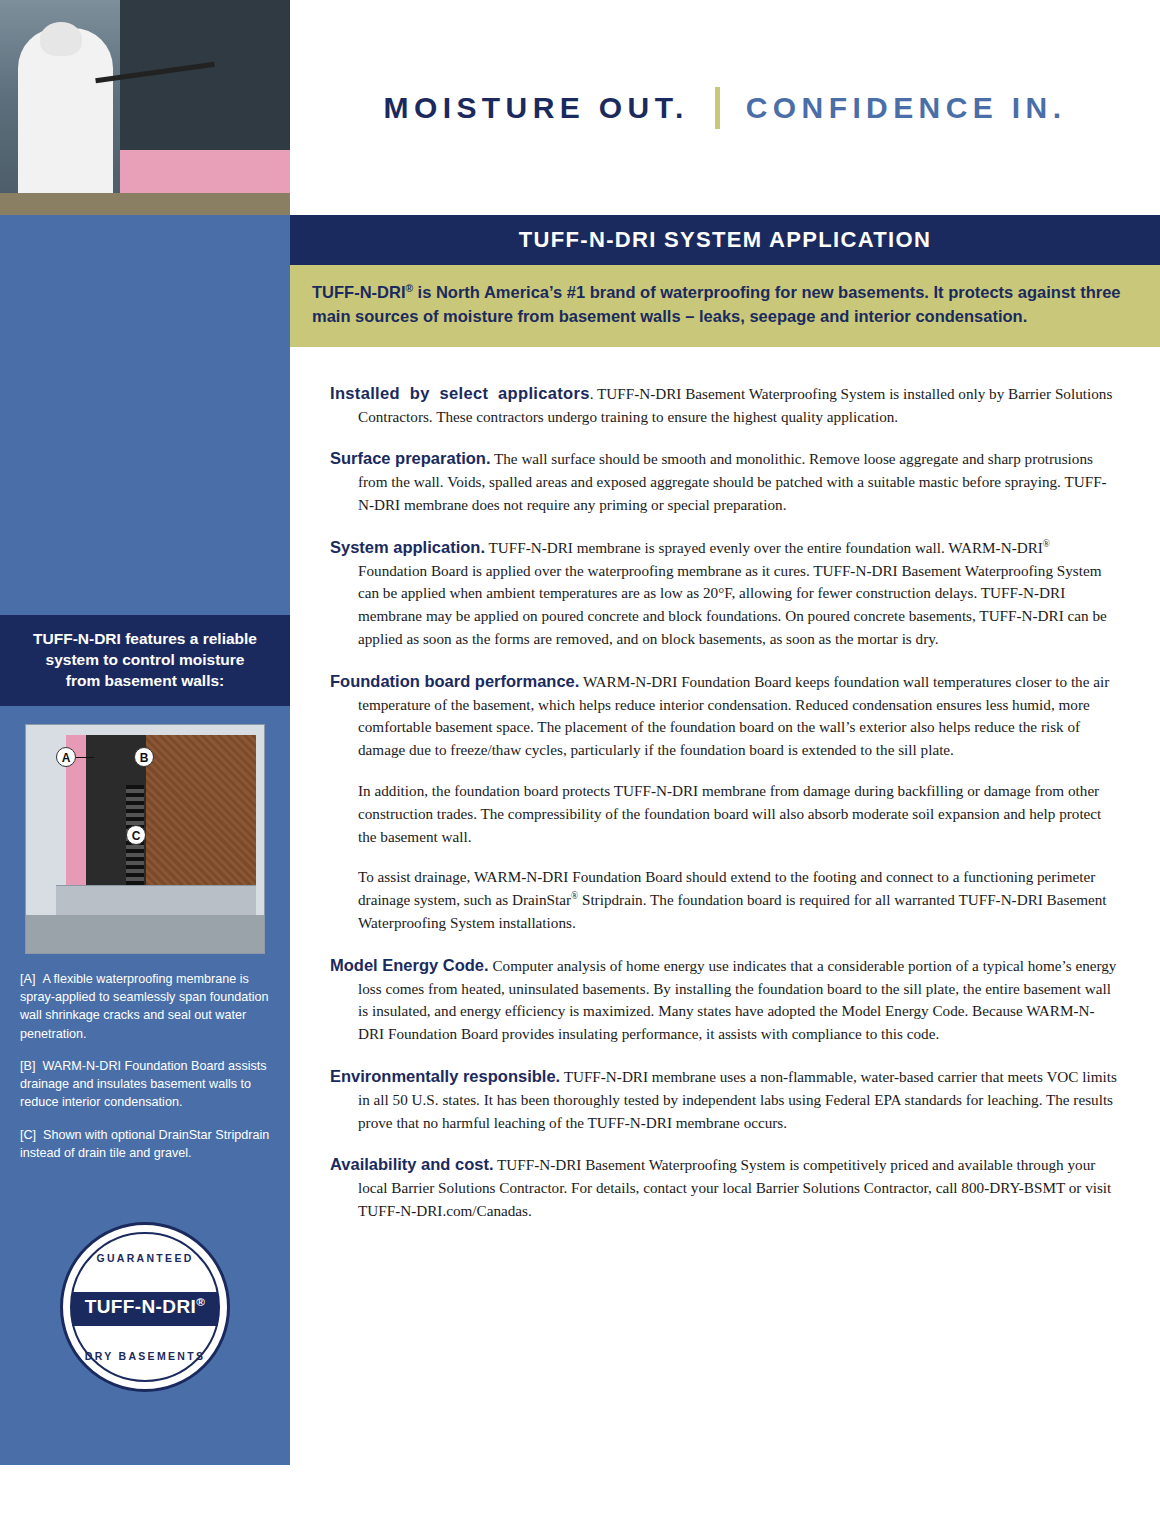MOISTURE OUT. CONFIDENCE IN.
TUFF-N-DRI features a reliable
system to control moisture
from basement walls:
A
B
C
[A] A flexible waterproofing membrane is spray-applied to seamlessly span foundation wall shrinkage cracks and seal out water penetration.
[B] WARM-N-DRI Foundation Board assists drainage and insulates basement walls to reduce interior condensation.
[C] Shown with optional DrainStar Stripdrain instead of drain tile and gravel.
GUARANTEED
TUFF-N-DRI®
DRY BASEMENTS
TUFF-N-DRI SYSTEM APPLICATION
TUFF-N-DRI® is North America’s #1 brand of waterproofing for new basements. It protects against three main sources of moisture from basement walls – leaks, seepage and interior condensation.
Installed by select applicators. TUFF-N-DRI Basement Waterproofing System is installed only by Barrier Solutions Contractors. These contractors undergo training to ensure the highest quality application.
Surface preparation. The wall surface should be smooth and monolithic. Remove loose aggregate and sharp protrusions from the wall. Voids, spalled areas and exposed aggregate should be patched with a suitable mastic before spraying. TUFF-N-DRI membrane does not require any priming or special preparation.
System application. TUFF-N-DRI membrane is sprayed evenly over the entire foundation wall. WARM-N-DRI® Foundation Board is applied over the waterproofing membrane as it cures. TUFF-N-DRI Basement Waterproofing System can be applied when ambient temperatures are as low as 20°F, allowing for fewer construction delays. TUFF-N-DRI membrane may be applied on poured concrete and block foundations. On poured concrete basements, TUFF-N-DRI can be applied as soon as the forms are removed, and on block basements, as soon as the mortar is dry.
Foundation board performance. WARM-N-DRI Foundation Board keeps foundation wall temperatures closer to the air temperature of the basement, which helps reduce interior condensation. Reduced condensation ensures less humid, more comfortable basement space. The placement of the foundation board on the wall’s exterior also helps reduce the risk of damage due to freeze/thaw cycles, particularly if the foundation board is extended to the sill plate.
In addition, the foundation board protects TUFF-N-DRI membrane from damage during backfilling or damage from other construction trades. The compressibility of the foundation board will also absorb moderate soil expansion and help protect the basement wall.
To assist drainage, WARM-N-DRI Foundation Board should extend to the footing and connect to a functioning perimeter drainage system, such as DrainStar® Stripdrain. The foundation board is required for all warranted TUFF-N-DRI Basement Waterproofing System installations.
Model Energy Code. Computer analysis of home energy use indicates that a considerable portion of a typical home’s energy loss comes from heated, uninsulated basements. By installing the foundation board to the sill plate, the entire basement wall is insulated, and energy efficiency is maximized. Many states have adopted the Model Energy Code. Because WARM-N-DRI Foundation Board provides insulating performance, it assists with compliance to this code.
Environmentally responsible. TUFF-N-DRI membrane uses a non-flammable, water-based carrier that meets VOC limits in all 50 U.S. states. It has been thoroughly tested by independent labs using Federal EPA standards for leaching. The results prove that no harmful leaching of the TUFF-N-DRI membrane occurs.
Availability and cost. TUFF-N-DRI Basement Waterproofing System is competitively priced and available through your local Barrier Solutions Contractor. For details, contact your local Barrier Solutions Contractor, call 800-DRY-BSMT or visit TUFF-N-DRI.com/Canadas.